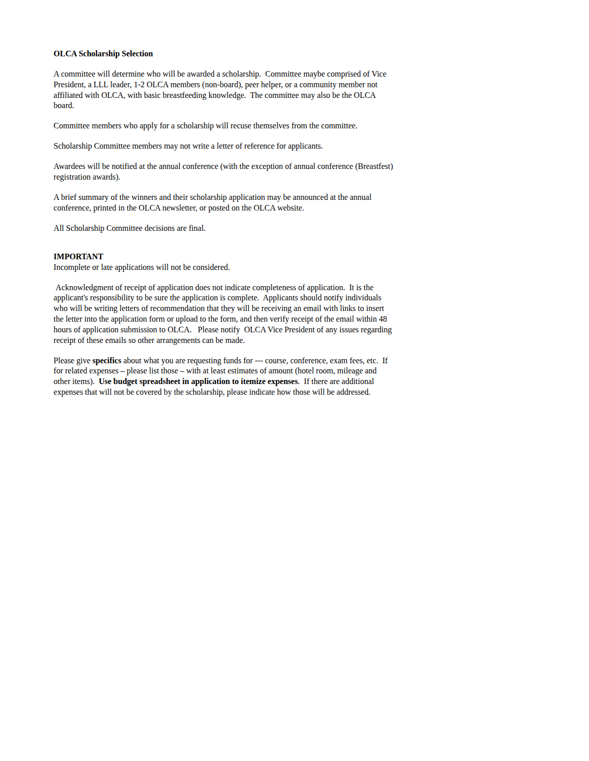OLCA Scholarship Selection
A committee will determine who will be awarded a scholarship. Committee maybe comprised of Vice President, a LLL leader, 1-2 OLCA members (non-board), peer helper, or a community member not affiliated with OLCA, with basic breastfeeding knowledge. The committee may also be the OLCA board.
Committee members who apply for a scholarship will recuse themselves from the committee.
Scholarship Committee members may not write a letter of reference for applicants.
Awardees will be notified at the annual conference (with the exception of annual conference (Breastfest) registration awards).
A brief summary of the winners and their scholarship application may be announced at the annual conference, printed in the OLCA newsletter, or posted on the OLCA website.
All Scholarship Committee decisions are final.
IMPORTANT
Incomplete or late applications will not be considered.
Acknowledgment of receipt of application does not indicate completeness of application. It is the applicant's responsibility to be sure the application is complete. Applicants should notify individuals who will be writing letters of recommendation that they will be receiving an email with links to insert the letter into the application form or upload to the form, and then verify receipt of the email within 48 hours of application submission to OLCA. Please notify OLCA Vice President of any issues regarding receipt of these emails so other arrangements can be made.
Please give specifics about what you are requesting funds for --- course, conference, exam fees, etc. If for related expenses – please list those – with at least estimates of amount (hotel room, mileage and other items). Use budget spreadsheet in application to itemize expenses. If there are additional expenses that will not be covered by the scholarship, please indicate how those will be addressed.